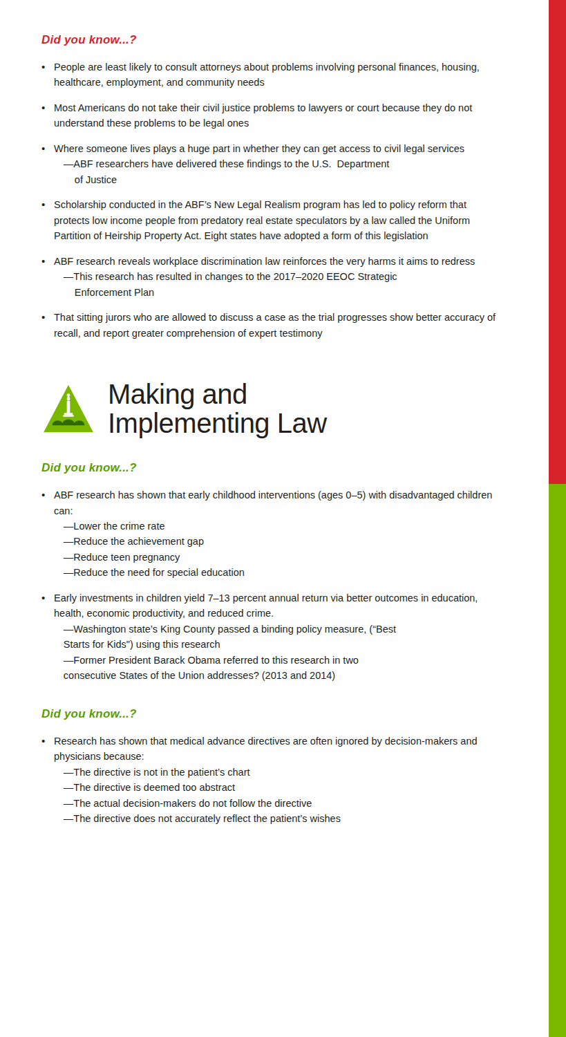Did you know...?
People are least likely to consult attorneys about problems involving personal finances, housing, healthcare, employment, and community needs
Most Americans do not take their civil justice problems to lawyers or court because they do not understand these problems to be legal ones
Where someone lives plays a huge part in whether they can get access to civil legal services —ABF researchers have delivered these findings to the U.S. Department of Justice
Scholarship conducted in the ABF’s New Legal Realism program has led to policy reform that protects low income people from predatory real estate speculators by a law called the Uniform Partition of Heirship Property Act. Eight states have adopted a form of this legislation
ABF research reveals workplace discrimination law reinforces the very harms it aims to redress —This research has resulted in changes to the 2017–2020 EEOC Strategic Enforcement Plan
That sitting jurors who are allowed to discuss a case as the trial progresses show better accuracy of recall, and report greater comprehension of expert testimony
Making and
Implementing Law
Did you know...?
ABF research has shown that early childhood interventions (ages 0–5) with disadvantaged children can: —Lower the crime rate —Reduce the achievement gap —Reduce teen pregnancy —Reduce the need for special education
Early investments in children yield 7–13 percent annual return via better outcomes in education, health, economic productivity, and reduced crime. —Washington state’s King County passed a binding policy measure, (“Best Starts for Kids") using this research —Former President Barack Obama referred to this research in two consecutive States of the Union addresses? (2013 and 2014)
Did you know...?
Research has shown that medical advance directives are often ignored by decision-makers and physicians because: —The directive is not in the patient’s chart —The directive is deemed too abstract —The actual decision-makers do not follow the directive —The directive does not accurately reflect the patient’s wishes